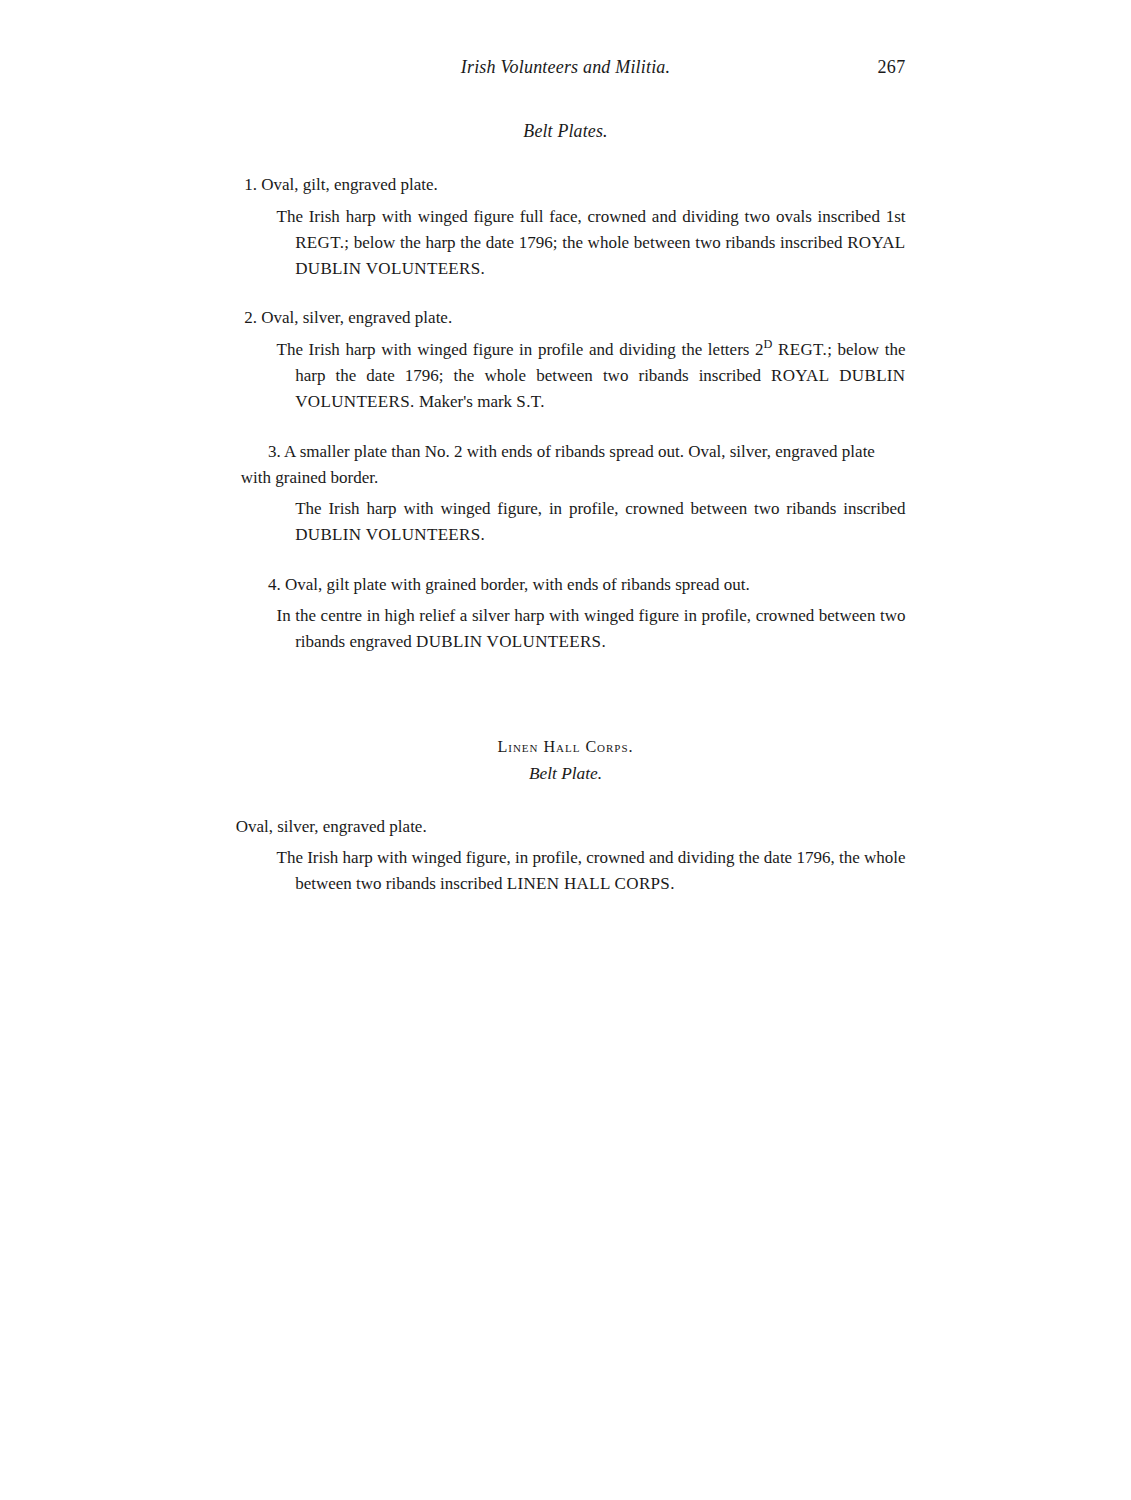Irish Volunteers and Militia. 267
Belt Plates.
1. Oval, gilt, engraved plate.
The Irish harp with winged figure full face, crowned and dividing two ovals inscribed 1st REGT.; below the harp the date 1796; the whole between two ribands inscribed ROYAL DUBLIN VOLUNTEERS.
2. Oval, silver, engraved plate.
The Irish harp with winged figure in profile and dividing the letters 2D REGT.; below the harp the date 1796; the whole between two ribands inscribed ROYAL DUBLIN VOLUNTEERS. Maker's mark S.T.
3. A smaller plate than No. 2 with ends of ribands spread out. Oval, silver, engraved plate with grained border.
The Irish harp with winged figure, in profile, crowned between two ribands inscribed DUBLIN VOLUNTEERS.
4. Oval, gilt plate with grained border, with ends of ribands spread out.
In the centre in high relief a silver harp with winged figure in profile, crowned between two ribands engraved DUBLIN VOLUNTEERS.
Linen Hall Corps.
Belt Plate.
Oval, silver, engraved plate.
The Irish harp with winged figure, in profile, crowned and dividing the date 1796, the whole between two ribands inscribed LINEN HALL CORPS.